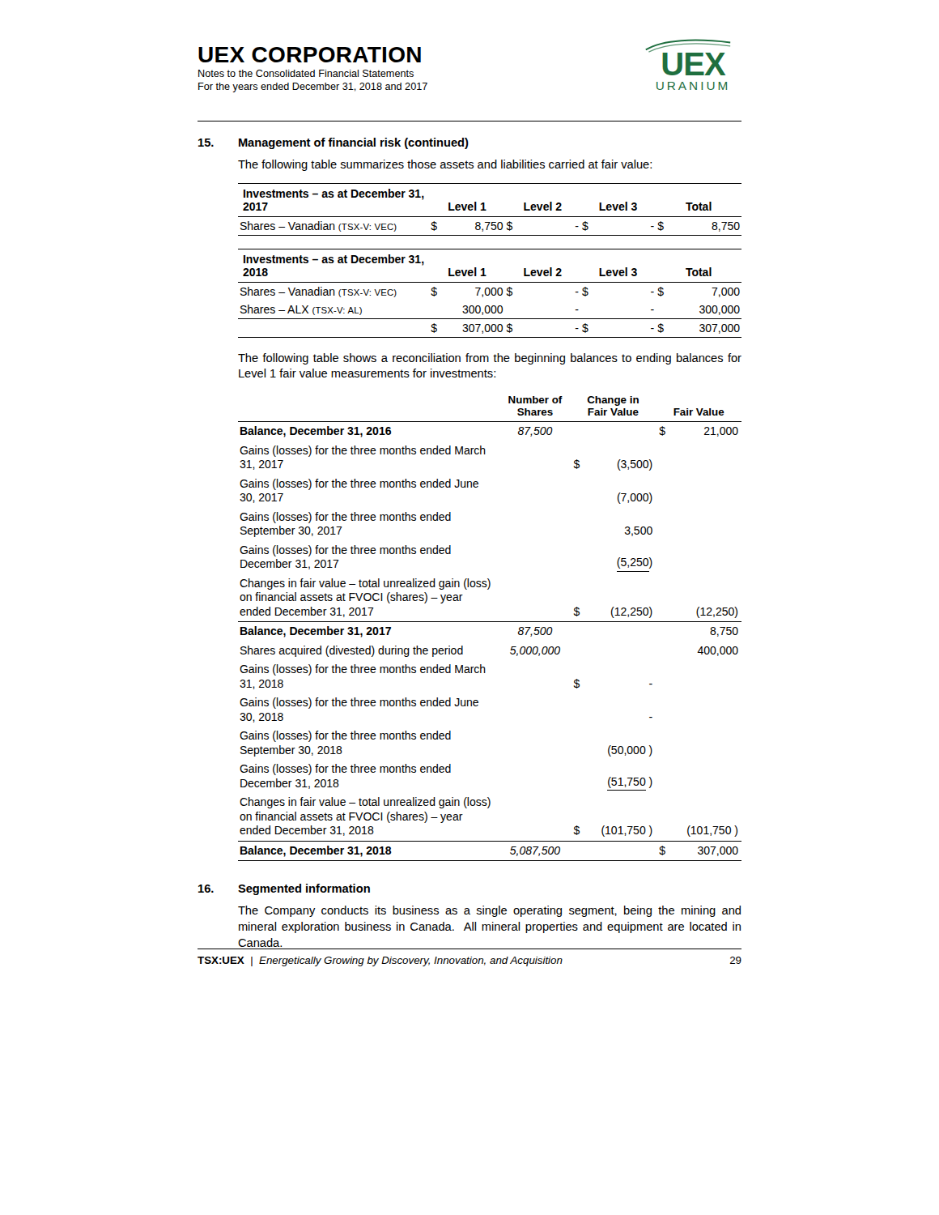UEX
URANIUM
UEX CORPORATION
Notes to the Consolidated Financial Statements
For the years ended December 31, 2018 and 2017
15.
Management of financial risk (continued)
The following table summarizes those assets and liabilities carried at fair value:
| Investments – as at December 31, 2017 | Level 1 | Level 2 | Level 3 | Total |
| --- | --- | --- | --- | --- |
| Shares – Vanadian (TSX-V: VEC) | $ | 8,750 | $ | - | $ | - | $ | 8,750 |
| Investments – as at December 31, 2018 | Level 1 | Level 2 | Level 3 | Total |
| --- | --- | --- | --- | --- |
| Shares – Vanadian (TSX-V: VEC) | $ | 7,000 | $ | - | $ | - | $ | 7,000 |
| Shares – ALX (TSX-V: AL) | | 300,000 | | - | | - | | 300,000 |
| | $ | 307,000 | $ | - | $ | - | $ | 307,000 |
The following table shows a reconciliation from the beginning balances to ending balances for Level 1 fair value measurements for investments:
| | Number of Shares | Change in Fair Value | Fair Value |
| --- | --- | --- | --- |
| Balance, December 31, 2016 | 87,500 | | | $ | 21,000 |
| Gains (losses) for the three months ended March 31, 2017 | | $ | (3,500) | | |
| Gains (losses) for the three months ended June 30, 2017 | | | (7,000) | | |
| Gains (losses) for the three months ended September 30, 2017 | | | 3,500 | | |
| Gains (losses) for the three months ended December 31, 2017 | | | (5,250 ) | | |
| Changes in fair value – total unrealized gain (loss) on financial assets at FVOCI (shares) – year ended December 31, 2017 | | $ | (12,250) | | (12,250) |
| Balance, December 31, 2017 | 87,500 | | | | 8,750 |
| Shares acquired (divested) during the period | 5,000,000 | | | | 400,000 |
| Gains (losses) for the three months ended March 31, 2018 | | $ | - | | |
| Gains (losses) for the three months ended June 30, 2018 | | | - | | |
| Gains (losses) for the three months ended September 30, 2018 | | | (50,000 ) | | |
| Gains (losses) for the three months ended December 31, 2018 | | | (51,750 ) | | |
| Changes in fair value – total unrealized gain (loss) on financial assets at FVOCI (shares) – year ended December 31, 2018 | | $ | (101,750 ) | | (101,750 ) |
| Balance, December 31, 2018 | 5,087,500 | | | $ | 307,000 |
16.
Segmented information
The Company conducts its business as a single operating segment, being the mining and mineral exploration business in Canada. All mineral properties and equipment are located in Canada.
TSX:UEX | Energetically Growing by Discovery, Innovation, and Acquisition
29